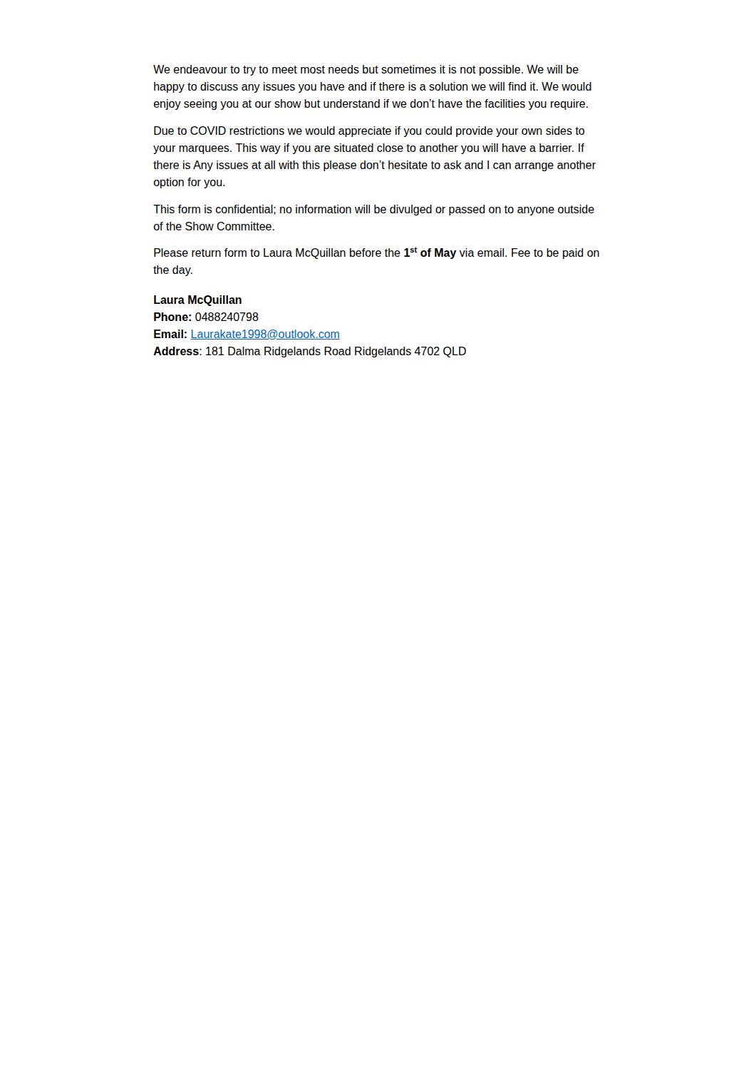We endeavour to try to meet most needs but sometimes it is not possible. We will be happy to discuss any issues you have and if there is a solution we will find it. We would enjoy seeing you at our show but understand if we don’t have the facilities you require.
Due to COVID restrictions we would appreciate if you could provide your own sides to your marquees. This way if you are situated close to another you will have a barrier. If there is Any issues at all with this please don’t hesitate to ask and I can arrange another option for you.
This form is confidential; no information will be divulged or passed on to anyone outside of the Show Committee.
Please return form to Laura McQuillan before the 1st of May via email. Fee to be paid on the day.
Laura McQuillan
Phone: 0488240798
Email: Laurakate1998@outlook.com
Address: 181 Dalma Ridgelands Road Ridgelands 4702 QLD